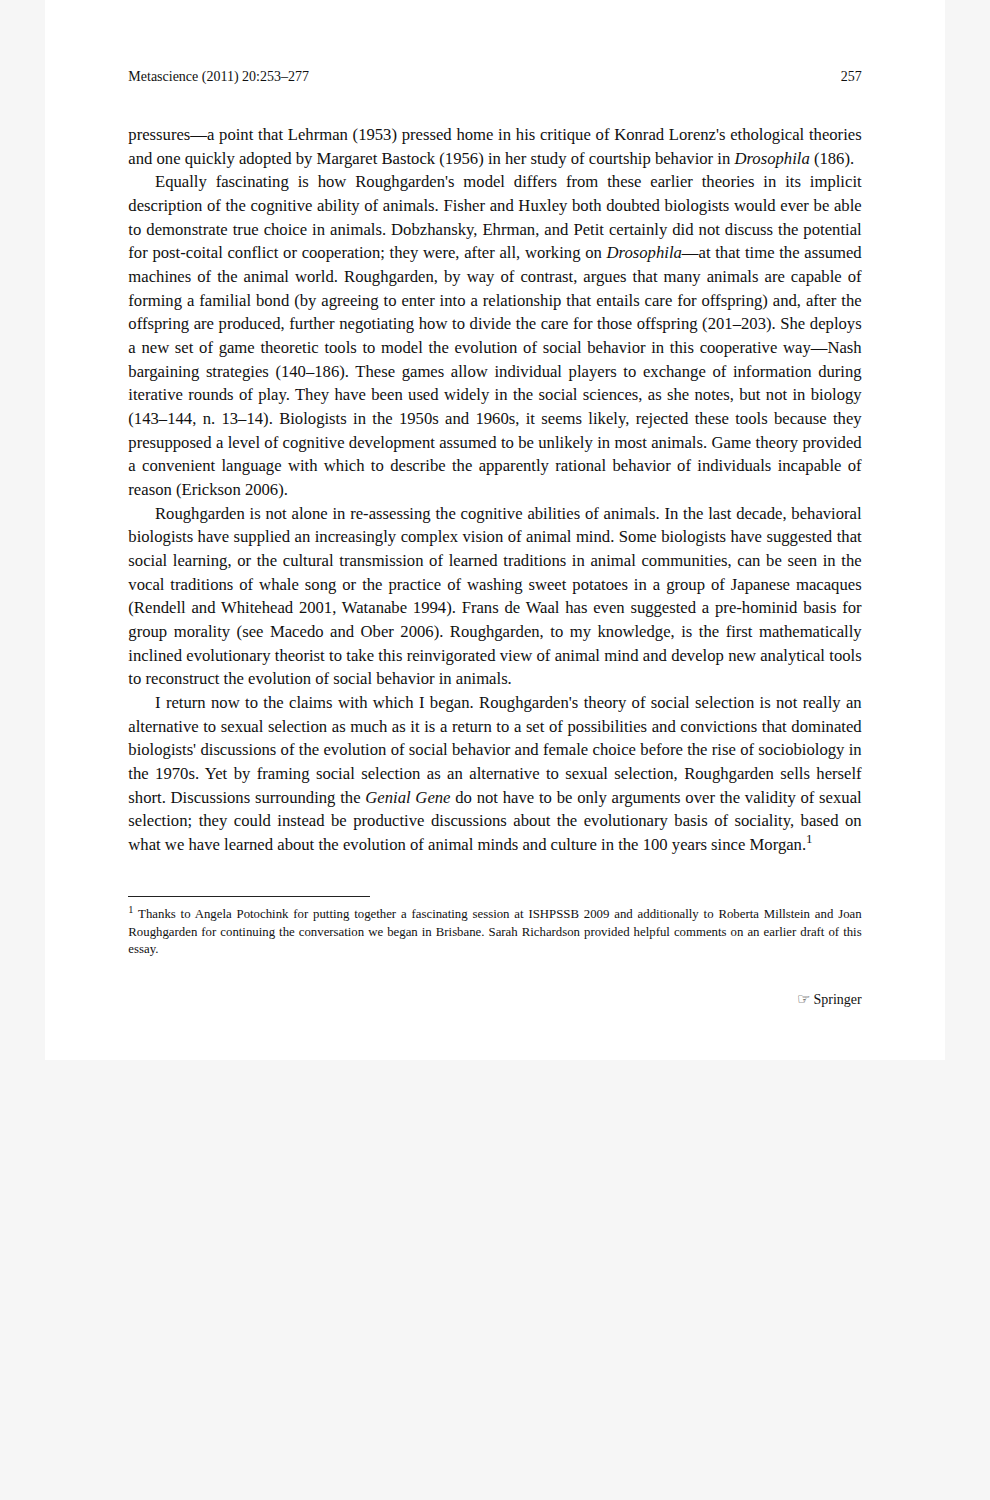Metascience (2011) 20:253–277 257
pressures—a point that Lehrman (1953) pressed home in his critique of Konrad Lorenz's ethological theories and one quickly adopted by Margaret Bastock (1956) in her study of courtship behavior in Drosophila (186).
Equally fascinating is how Roughgarden's model differs from these earlier theories in its implicit description of the cognitive ability of animals. Fisher and Huxley both doubted biologists would ever be able to demonstrate true choice in animals. Dobzhansky, Ehrman, and Petit certainly did not discuss the potential for post-coital conflict or cooperation; they were, after all, working on Drosophila—at that time the assumed machines of the animal world. Roughgarden, by way of contrast, argues that many animals are capable of forming a familial bond (by agreeing to enter into a relationship that entails care for offspring) and, after the offspring are produced, further negotiating how to divide the care for those offspring (201–203). She deploys a new set of game theoretic tools to model the evolution of social behavior in this cooperative way—Nash bargaining strategies (140–186). These games allow individual players to exchange of information during iterative rounds of play. They have been used widely in the social sciences, as she notes, but not in biology (143–144, n. 13–14). Biologists in the 1950s and 1960s, it seems likely, rejected these tools because they presupposed a level of cognitive development assumed to be unlikely in most animals. Game theory provided a convenient language with which to describe the apparently rational behavior of individuals incapable of reason (Erickson 2006).
Roughgarden is not alone in re-assessing the cognitive abilities of animals. In the last decade, behavioral biologists have supplied an increasingly complex vision of animal mind. Some biologists have suggested that social learning, or the cultural transmission of learned traditions in animal communities, can be seen in the vocal traditions of whale song or the practice of washing sweet potatoes in a group of Japanese macaques (Rendell and Whitehead 2001, Watanabe 1994). Frans de Waal has even suggested a pre-hominid basis for group morality (see Macedo and Ober 2006). Roughgarden, to my knowledge, is the first mathematically inclined evolutionary theorist to take this reinvigorated view of animal mind and develop new analytical tools to reconstruct the evolution of social behavior in animals.
I return now to the claims with which I began. Roughgarden's theory of social selection is not really an alternative to sexual selection as much as it is a return to a set of possibilities and convictions that dominated biologists' discussions of the evolution of social behavior and female choice before the rise of sociobiology in the 1970s. Yet by framing social selection as an alternative to sexual selection, Roughgarden sells herself short. Discussions surrounding the Genial Gene do not have to be only arguments over the validity of sexual selection; they could instead be productive discussions about the evolutionary basis of sociality, based on what we have learned about the evolution of animal minds and culture in the 100 years since Morgan.1
1 Thanks to Angela Potochink for putting together a fascinating session at ISHPSSB 2009 and additionally to Roberta Millstein and Joan Roughgarden for continuing the conversation we began in Brisbane. Sarah Richardson provided helpful comments on an earlier draft of this essay.
☞Springer